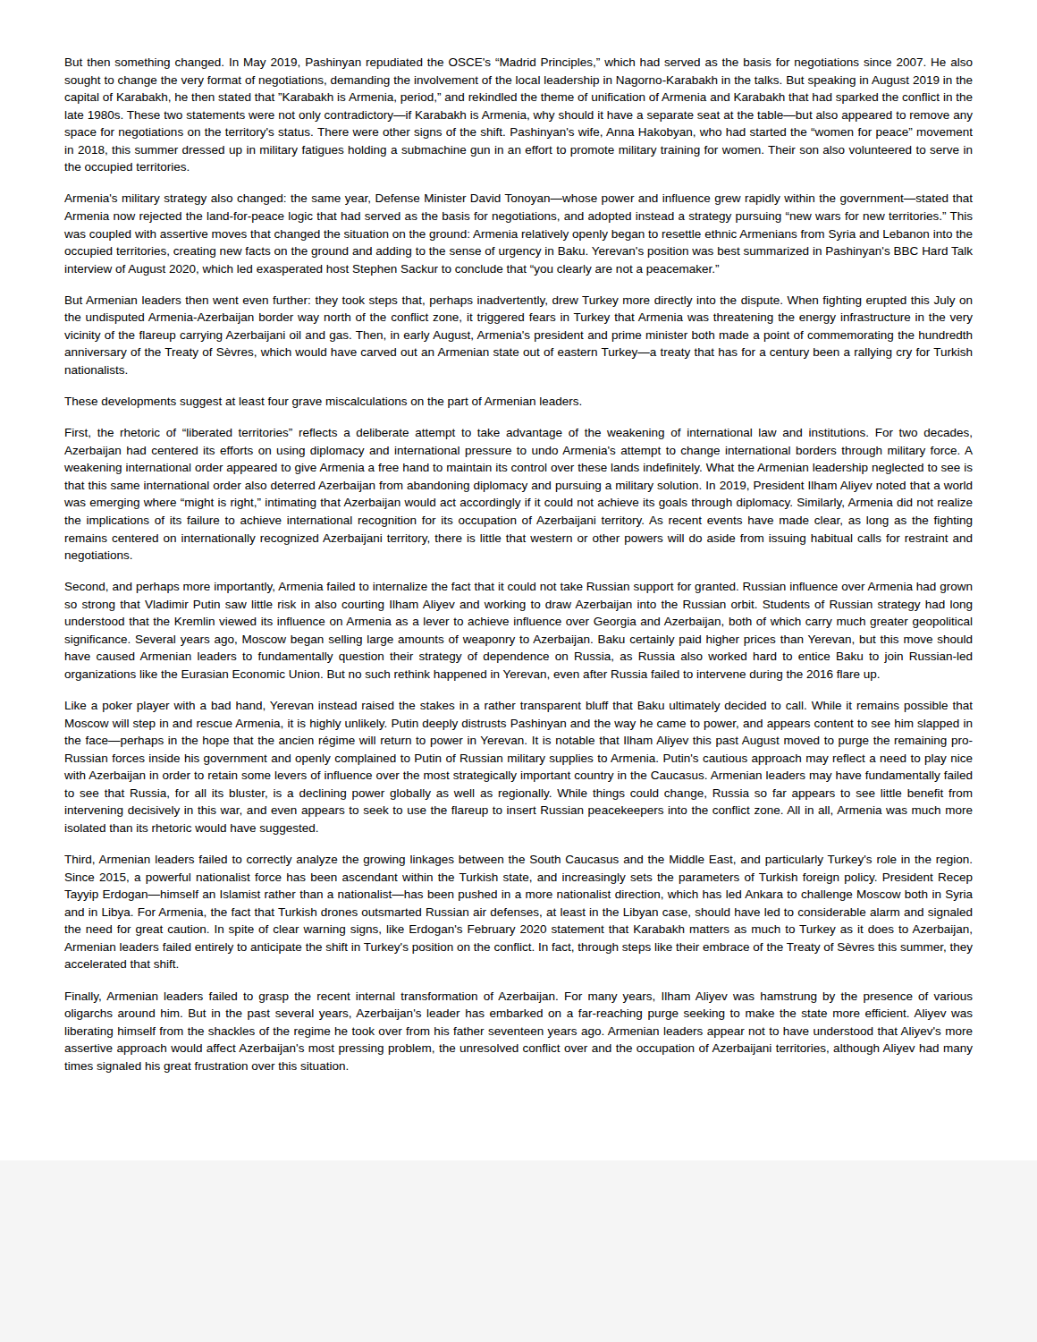But then something changed. In May 2019, Pashinyan repudiated the OSCE's “Madrid Principles,” which had served as the basis for negotiations since 2007. He also sought to change the very format of negotiations, demanding the involvement of the local leadership in Nagorno-Karabakh in the talks. But speaking in August 2019 in the capital of Karabakh, he then stated that ”Karabakh is Armenia, period,” and rekindled the theme of unification of Armenia and Karabakh that had sparked the conflict in the late 1980s. These two statements were not only contradictory—if Karabakh is Armenia, why should it have a separate seat at the table—but also appeared to remove any space for negotiations on the territory's status. There were other signs of the shift. Pashinyan's wife, Anna Hakobyan, who had started the “women for peace” movement in 2018, this summer dressed up in military fatigues holding a submachine gun in an effort to promote military training for women. Their son also volunteered to serve in the occupied territories.
Armenia's military strategy also changed: the same year, Defense Minister David Tonoyan—whose power and influence grew rapidly within the government—stated that Armenia now rejected the land-for-peace logic that had served as the basis for negotiations, and adopted instead a strategy pursuing “new wars for new territories.” This was coupled with assertive moves that changed the situation on the ground: Armenia relatively openly began to resettle ethnic Armenians from Syria and Lebanon into the occupied territories, creating new facts on the ground and adding to the sense of urgency in Baku. Yerevan's position was best summarized in Pashinyan's BBC Hard Talk interview of August 2020, which led exasperated host Stephen Sackur to conclude that “you clearly are not a peacemaker.”
But Armenian leaders then went even further: they took steps that, perhaps inadvertently, drew Turkey more directly into the dispute. When fighting erupted this July on the undisputed Armenia-Azerbaijan border way north of the conflict zone, it triggered fears in Turkey that Armenia was threatening the energy infrastructure in the very vicinity of the flareup carrying Azerbaijani oil and gas. Then, in early August, Armenia's president and prime minister both made a point of commemorating the hundredth anniversary of the Treaty of Sèvres, which would have carved out an Armenian state out of eastern Turkey—a treaty that has for a century been a rallying cry for Turkish nationalists.
These developments suggest at least four grave miscalculations on the part of Armenian leaders.
First, the rhetoric of “liberated territories” reflects a deliberate attempt to take advantage of the weakening of international law and institutions. For two decades, Azerbaijan had centered its efforts on using diplomacy and international pressure to undo Armenia's attempt to change international borders through military force. A weakening international order appeared to give Armenia a free hand to maintain its control over these lands indefinitely. What the Armenian leadership neglected to see is that this same international order also deterred Azerbaijan from abandoning diplomacy and pursuing a military solution. In 2019, President Ilham Aliyev noted that a world was emerging where “might is right,” intimating that Azerbaijan would act accordingly if it could not achieve its goals through diplomacy. Similarly, Armenia did not realize the implications of its failure to achieve international recognition for its occupation of Azerbaijani territory. As recent events have made clear, as long as the fighting remains centered on internationally recognized Azerbaijani territory, there is little that western or other powers will do aside from issuing habitual calls for restraint and negotiations.
Second, and perhaps more importantly, Armenia failed to internalize the fact that it could not take Russian support for granted. Russian influence over Armenia had grown so strong that Vladimir Putin saw little risk in also courting Ilham Aliyev and working to draw Azerbaijan into the Russian orbit. Students of Russian strategy had long understood that the Kremlin viewed its influence on Armenia as a lever to achieve influence over Georgia and Azerbaijan, both of which carry much greater geopolitical significance. Several years ago, Moscow began selling large amounts of weaponry to Azerbaijan. Baku certainly paid higher prices than Yerevan, but this move should have caused Armenian leaders to fundamentally question their strategy of dependence on Russia, as Russia also worked hard to entice Baku to join Russian-led organizations like the Eurasian Economic Union. But no such rethink happened in Yerevan, even after Russia failed to intervene during the 2016 flare up.
Like a poker player with a bad hand, Yerevan instead raised the stakes in a rather transparent bluff that Baku ultimately decided to call. While it remains possible that Moscow will step in and rescue Armenia, it is highly unlikely. Putin deeply distrusts Pashinyan and the way he came to power, and appears content to see him slapped in the face—perhaps in the hope that the ancien régime will return to power in Yerevan. It is notable that Ilham Aliyev this past August moved to purge the remaining pro-Russian forces inside his government and openly complained to Putin of Russian military supplies to Armenia. Putin's cautious approach may reflect a need to play nice with Azerbaijan in order to retain some levers of influence over the most strategically important country in the Caucasus. Armenian leaders may have fundamentally failed to see that Russia, for all its bluster, is a declining power globally as well as regionally. While things could change, Russia so far appears to see little benefit from intervening decisively in this war, and even appears to seek to use the flareup to insert Russian peacekeepers into the conflict zone. All in all, Armenia was much more isolated than its rhetoric would have suggested.
Third, Armenian leaders failed to correctly analyze the growing linkages between the South Caucasus and the Middle East, and particularly Turkey's role in the region. Since 2015, a powerful nationalist force has been ascendant within the Turkish state, and increasingly sets the parameters of Turkish foreign policy. President Recep Tayyip Erdogan—himself an Islamist rather than a nationalist—has been pushed in a more nationalist direction, which has led Ankara to challenge Moscow both in Syria and in Libya. For Armenia, the fact that Turkish drones outsmarted Russian air defenses, at least in the Libyan case, should have led to considerable alarm and signaled the need for great caution. In spite of clear warning signs, like Erdogan's February 2020 statement that Karabakh matters as much to Turkey as it does to Azerbaijan, Armenian leaders failed entirely to anticipate the shift in Turkey's position on the conflict. In fact, through steps like their embrace of the Treaty of Sèvres this summer, they accelerated that shift.
Finally, Armenian leaders failed to grasp the recent internal transformation of Azerbaijan. For many years, Ilham Aliyev was hamstrung by the presence of various oligarchs around him. But in the past several years, Azerbaijan's leader has embarked on a far-reaching purge seeking to make the state more efficient. Aliyev was liberating himself from the shackles of the regime he took over from his father seventeen years ago. Armenian leaders appear not to have understood that Aliyev's more assertive approach would affect Azerbaijan's most pressing problem, the unresolved conflict over and the occupation of Azerbaijani territories, although Aliyev had many times signaled his great frustration over this situation.